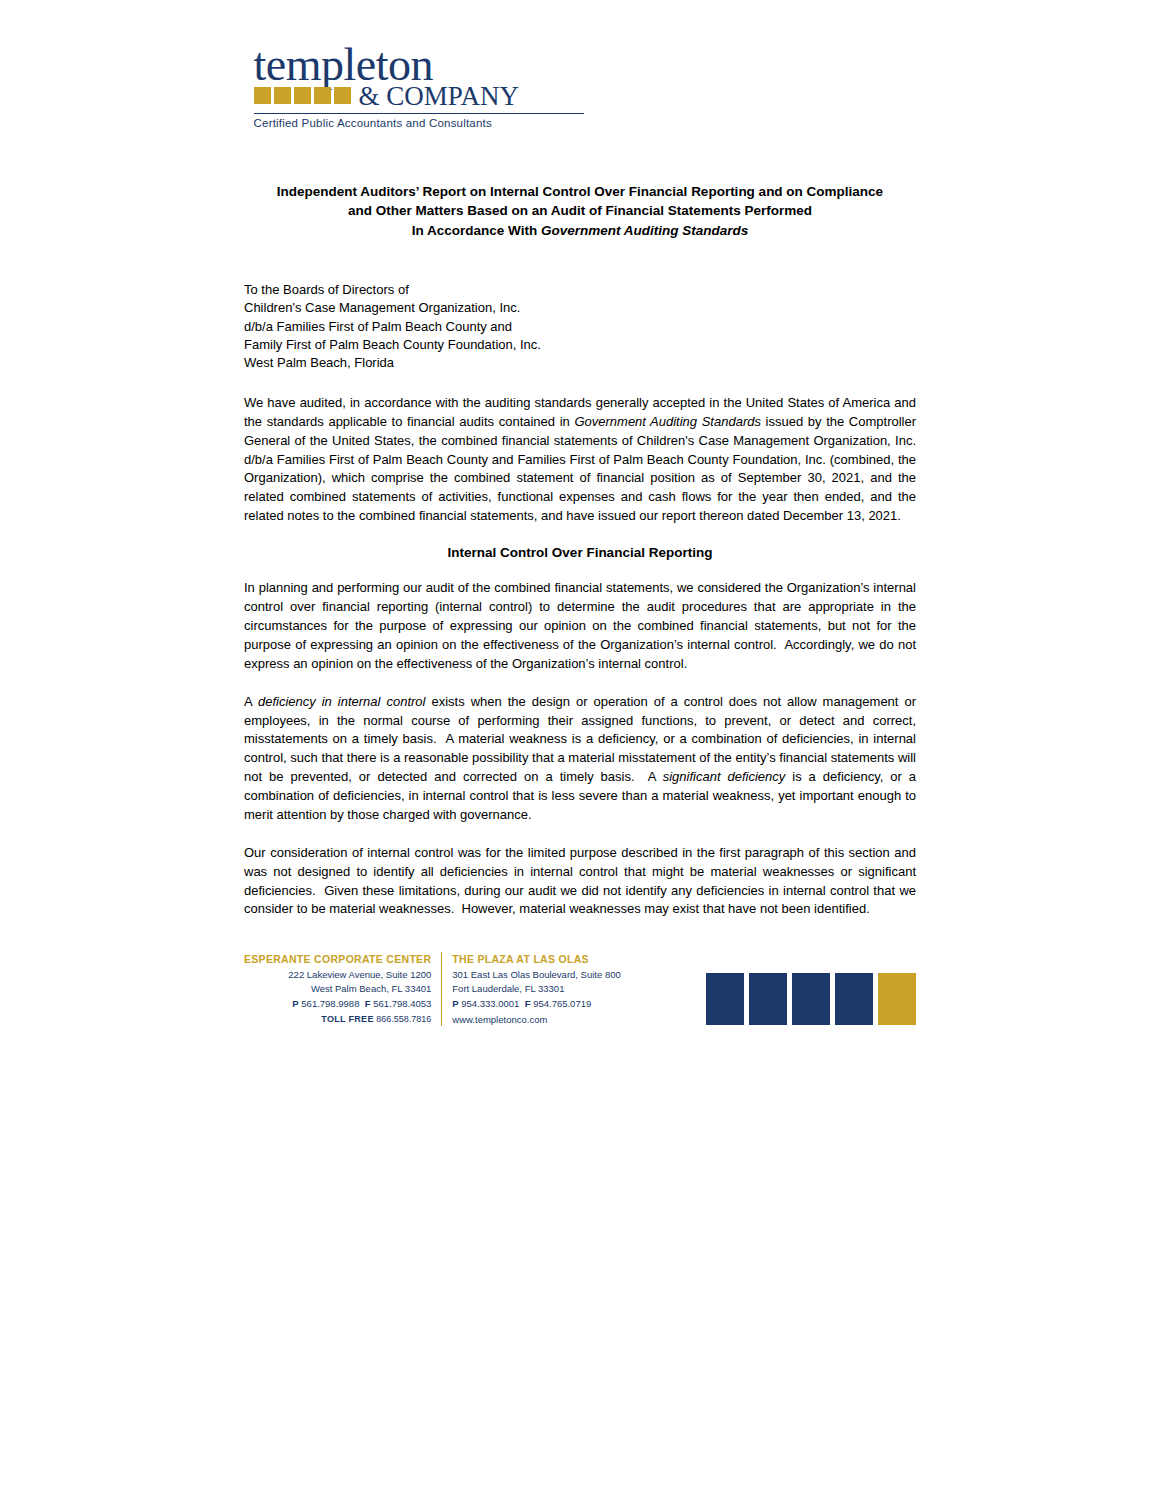templeton
& COMPANY
Certified Public Accountants and Consultants
Independent Auditors’ Report on Internal Control Over Financial Reporting and on Compliance
and Other Matters Based on an Audit of Financial Statements Performed
In Accordance With Government Auditing Standards
To the Boards of Directors of
Children's Case Management Organization, Inc.
d/b/a Families First of Palm Beach County and
Family First of Palm Beach County Foundation, Inc.
West Palm Beach, Florida
We have audited, in accordance with the auditing standards generally accepted in the United States of America and the standards applicable to financial audits contained in Government Auditing Standards issued by the Comptroller General of the United States, the combined financial statements of Children's Case Management Organization, Inc. d/b/a Families First of Palm Beach County and Families First of Palm Beach County Foundation, Inc. (combined, the Organization), which comprise the combined statement of financial position as of September 30, 2021, and the related combined statements of activities, functional expenses and cash flows for the year then ended, and the related notes to the combined financial statements, and have issued our report thereon dated December 13, 2021.
Internal Control Over Financial Reporting
In planning and performing our audit of the combined financial statements, we considered the Organization’s internal control over financial reporting (internal control) to determine the audit procedures that are appropriate in the circumstances for the purpose of expressing our opinion on the combined financial statements, but not for the purpose of expressing an opinion on the effectiveness of the Organization’s internal control. Accordingly, we do not express an opinion on the effectiveness of the Organization’s internal control.
A deficiency in internal control exists when the design or operation of a control does not allow management or employees, in the normal course of performing their assigned functions, to prevent, or detect and correct, misstatements on a timely basis. A material weakness is a deficiency, or a combination of deficiencies, in internal control, such that there is a reasonable possibility that a material misstatement of the entity’s financial statements will not be prevented, or detected and corrected on a timely basis. A significant deficiency is a deficiency, or a combination of deficiencies, in internal control that is less severe than a material weakness, yet important enough to merit attention by those charged with governance.
Our consideration of internal control was for the limited purpose described in the first paragraph of this section and was not designed to identify all deficiencies in internal control that might be material weaknesses or significant deficiencies. Given these limitations, during our audit we did not identify any deficiencies in internal control that we consider to be material weaknesses. However, material weaknesses may exist that have not been identified.
ESPERANTE CORPORATE CENTER
222 Lakeview Avenue, Suite 1200
West Palm Beach, FL 33401
P 561.798.9988 F 561.798.4053
TOLL FREE 866.558.7816
THE PLAZA AT LAS OLAS
301 East Las Olas Boulevard, Suite 800
Fort Lauderdale, FL 33301
P 954.333.0001 F 954.765.0719
www.templetonco.com